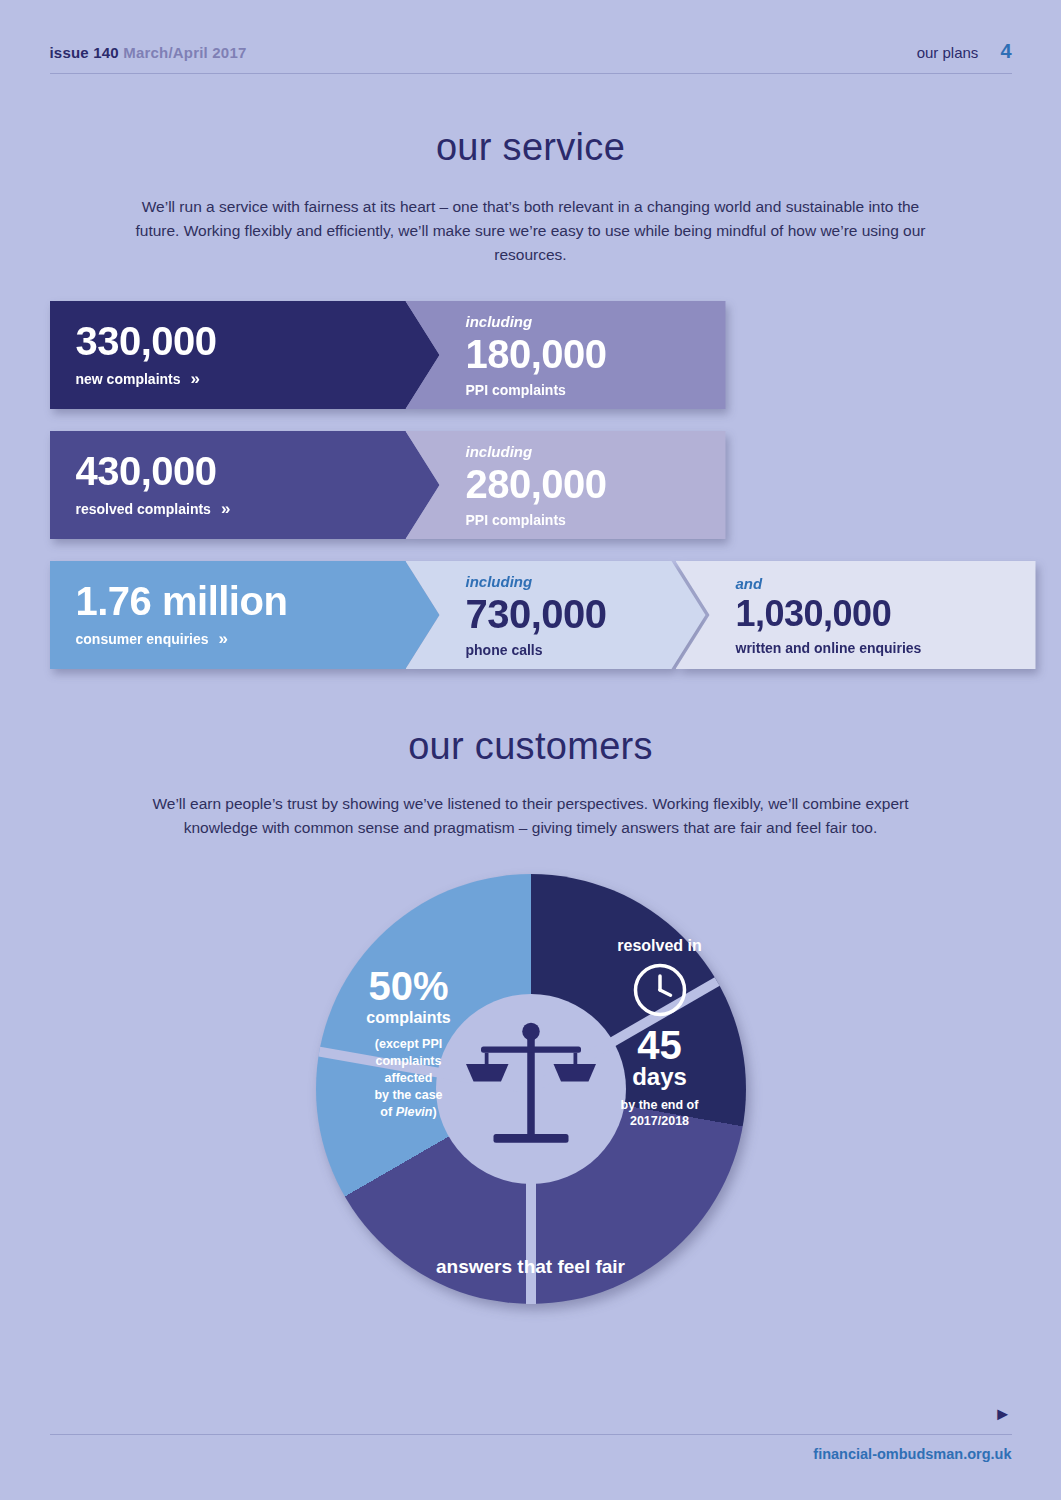issue 140 March/April 2017
our plans 4
our service
We’ll run a service with fairness at its heart – one that’s both relevant in a changing world and sustainable into the future. Working flexibly and efficiently, we’ll make sure we’re easy to use while being mindful of how we’re using our resources.
330,000
new complaints »
including
180,000
PPI complaints
430,000
resolved complaints »
including
280,000
PPI complaints
1.76 million
consumer enquiries »
including
730,000
phone calls
and
1,030,000
written and online enquiries
our customers
We’ll earn people’s trust by showing we’ve listened to their perspectives. Working flexibly, we’ll combine expert knowledge with common sense and pragmatism – giving timely answers that are fair and feel fair too.
50%
complaints
(except PPI
complaints
affected
by the case
of Plevin)
resolved in
45days
by the end of
2017/2018
answers that feel fair
►
financial-ombudsman.org.uk